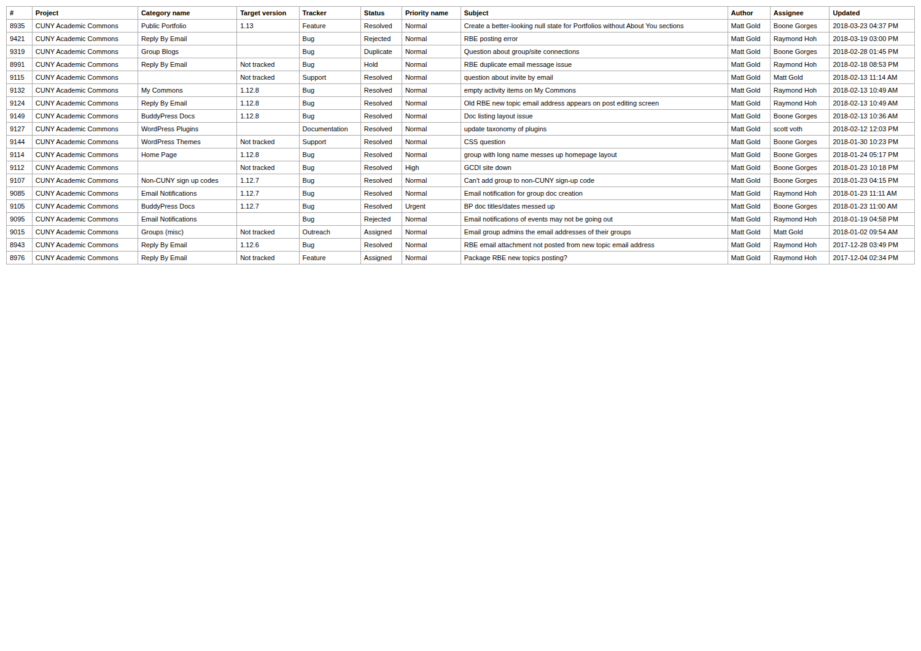| # | Project | Category name | Target version | Tracker | Status | Priority name | Subject | Author | Assignee | Updated |
| --- | --- | --- | --- | --- | --- | --- | --- | --- | --- | --- |
| 8935 | CUNY Academic Commons | Public Portfolio | 1.13 | Feature | Resolved | Normal | Create a better-looking null state for Portfolios without About You sections | Matt Gold | Boone Gorges | 2018-03-23 04:37 PM |
| 9421 | CUNY Academic Commons | Reply By Email | | Bug | Rejected | Normal | RBE posting error | Matt Gold | Raymond Hoh | 2018-03-19 03:00 PM |
| 9319 | CUNY Academic Commons | Group Blogs | | Bug | Duplicate | Normal | Question about group/site connections | Matt Gold | Boone Gorges | 2018-02-28 01:45 PM |
| 8991 | CUNY Academic Commons | Reply By Email | Not tracked | Bug | Hold | Normal | RBE duplicate email message issue | Matt Gold | Raymond Hoh | 2018-02-18 08:53 PM |
| 9115 | CUNY Academic Commons | | Not tracked | Support | Resolved | Normal | question about invite by email | Matt Gold | Matt Gold | 2018-02-13 11:14 AM |
| 9132 | CUNY Academic Commons | My Commons | 1.12.8 | Bug | Resolved | Normal | empty activity items on My Commons | Matt Gold | Raymond Hoh | 2018-02-13 10:49 AM |
| 9124 | CUNY Academic Commons | Reply By Email | 1.12.8 | Bug | Resolved | Normal | Old RBE new topic email address appears on post editing screen | Matt Gold | Raymond Hoh | 2018-02-13 10:49 AM |
| 9149 | CUNY Academic Commons | BuddyPress Docs | 1.12.8 | Bug | Resolved | Normal | Doc listing layout issue | Matt Gold | Boone Gorges | 2018-02-13 10:36 AM |
| 9127 | CUNY Academic Commons | WordPress Plugins | | Documentation | Resolved | Normal | update taxonomy of plugins | Matt Gold | scott voth | 2018-02-12 12:03 PM |
| 9144 | CUNY Academic Commons | WordPress Themes | Not tracked | Support | Resolved | Normal | CSS question | Matt Gold | Boone Gorges | 2018-01-30 10:23 PM |
| 9114 | CUNY Academic Commons | Home Page | 1.12.8 | Bug | Resolved | Normal | group with long name messes up homepage layout | Matt Gold | Boone Gorges | 2018-01-24 05:17 PM |
| 9112 | CUNY Academic Commons | | Not tracked | Bug | Resolved | High | GCDI site down | Matt Gold | Boone Gorges | 2018-01-23 10:18 PM |
| 9107 | CUNY Academic Commons | Non-CUNY sign up codes | 1.12.7 | Bug | Resolved | Normal | Can't add group to non-CUNY sign-up code | Matt Gold | Boone Gorges | 2018-01-23 04:15 PM |
| 9085 | CUNY Academic Commons | Email Notifications | 1.12.7 | Bug | Resolved | Normal | Email notification for group doc creation | Matt Gold | Raymond Hoh | 2018-01-23 11:11 AM |
| 9105 | CUNY Academic Commons | BuddyPress Docs | 1.12.7 | Bug | Resolved | Urgent | BP doc titles/dates messed up | Matt Gold | Boone Gorges | 2018-01-23 11:00 AM |
| 9095 | CUNY Academic Commons | Email Notifications | | Bug | Rejected | Normal | Email notifications of events may not be going out | Matt Gold | Raymond Hoh | 2018-01-19 04:58 PM |
| 9015 | CUNY Academic Commons | Groups (misc) | Not tracked | Outreach | Assigned | Normal | Email group admins the email addresses of their groups | Matt Gold | Matt Gold | 2018-01-02 09:54 AM |
| 8943 | CUNY Academic Commons | Reply By Email | 1.12.6 | Bug | Resolved | Normal | RBE email attachment not posted from new topic email address | Matt Gold | Raymond Hoh | 2017-12-28 03:49 PM |
| 8976 | CUNY Academic Commons | Reply By Email | Not tracked | Feature | Assigned | Normal | Package RBE new topics posting? | Matt Gold | Raymond Hoh | 2017-12-04 02:34 PM |